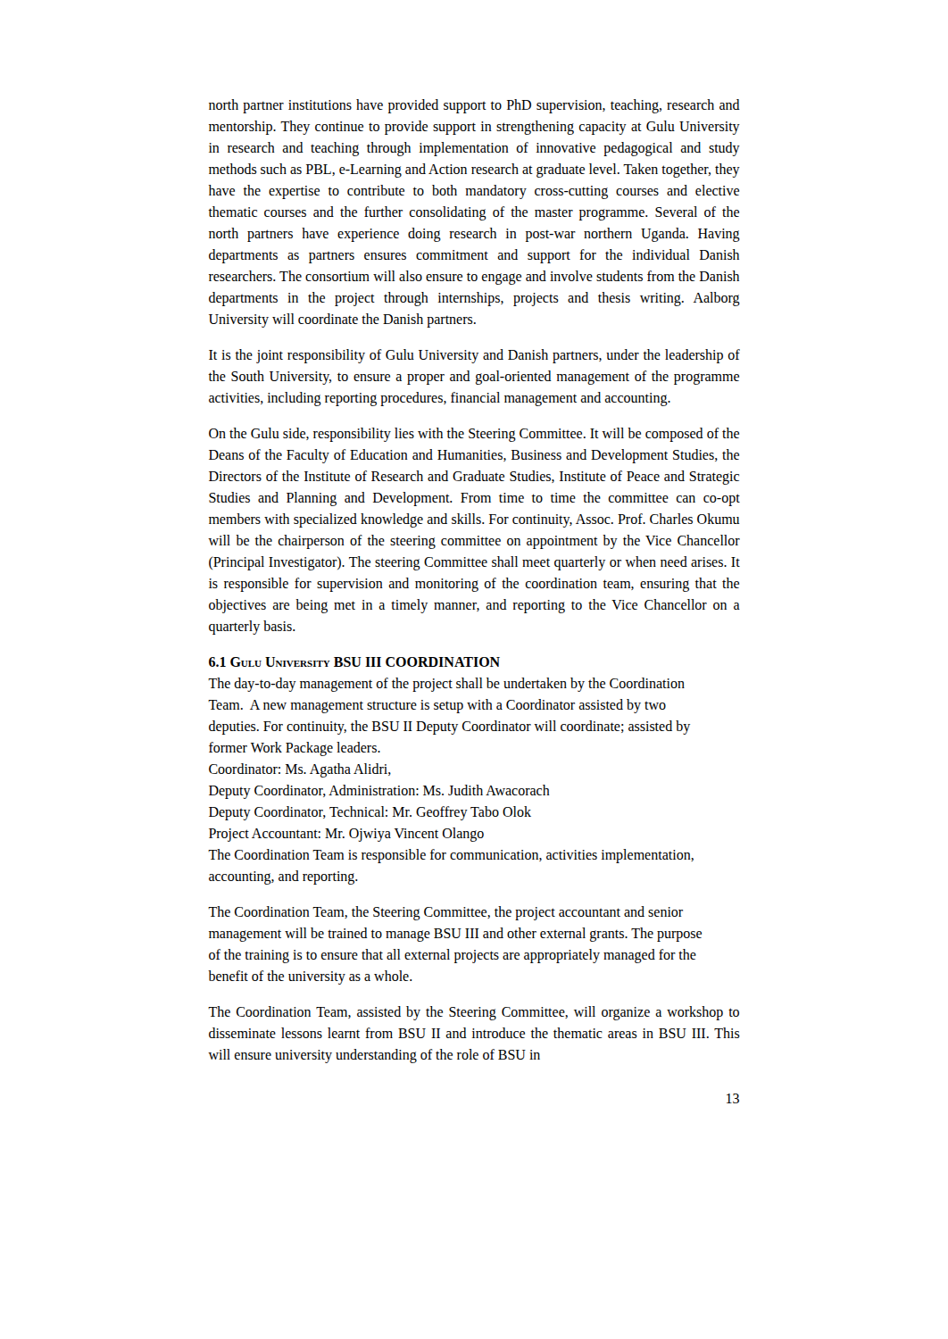north partner institutions have provided support to PhD supervision, teaching, research and mentorship. They continue to provide support in strengthening capacity at Gulu University in research and teaching through implementation of innovative pedagogical and study methods such as PBL, e-Learning and Action research at graduate level. Taken together, they have the expertise to contribute to both mandatory cross-cutting courses and elective thematic courses and the further consolidating of the master programme. Several of the north partners have experience doing research in post-war northern Uganda. Having departments as partners ensures commitment and support for the individual Danish researchers. The consortium will also ensure to engage and involve students from the Danish departments in the project through internships, projects and thesis writing. Aalborg University will coordinate the Danish partners.
It is the joint responsibility of Gulu University and Danish partners, under the leadership of the South University, to ensure a proper and goal-oriented management of the programme activities, including reporting procedures, financial management and accounting.
On the Gulu side, responsibility lies with the Steering Committee. It will be composed of the Deans of the Faculty of Education and Humanities, Business and Development Studies, the Directors of the Institute of Research and Graduate Studies, Institute of Peace and Strategic Studies and Planning and Development. From time to time the committee can co-opt members with specialized knowledge and skills. For continuity, Assoc. Prof. Charles Okumu will be the chairperson of the steering committee on appointment by the Vice Chancellor (Principal Investigator). The steering Committee shall meet quarterly or when need arises. It is responsible for supervision and monitoring of the coordination team, ensuring that the objectives are being met in a timely manner, and reporting to the Vice Chancellor on a quarterly basis.
6.1 Gulu University BSU III COORDINATION
The day-to-day management of the project shall be undertaken by the Coordination
Team. A new management structure is setup with a Coordinator assisted by two
deputies. For continuity, the BSU II Deputy Coordinator will coordinate; assisted by
former Work Package leaders.
Coordinator: Ms. Agatha Alidri,
Deputy Coordinator, Administration: Ms. Judith Awacorach
Deputy Coordinator, Technical: Mr. Geoffrey Tabo Olok
Project Accountant: Mr. Ojwiya Vincent Olango
The Coordination Team is responsible for communication, activities implementation,
accounting, and reporting.
The Coordination Team, the Steering Committee, the project accountant and senior
management will be trained to manage BSU III and other external grants. The purpose
of the training is to ensure that all external projects are appropriately managed for the
benefit of the university as a whole.
The Coordination Team, assisted by the Steering Committee, will organize a workshop to disseminate lessons learnt from BSU II and introduce the thematic areas in BSU III. This will ensure university understanding of the role of BSU in
13